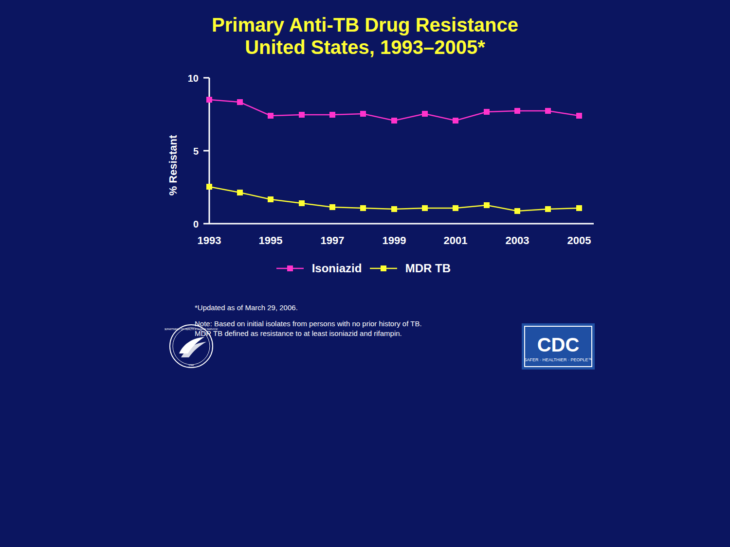Primary Anti-TB Drug Resistance
United States, 1993–2005*
% Resistant
10 5 0 1993 1995 1997 1999 2001 2003 2005
Isoniazid MDR TB
*Updated as of March 29, 2006.
Note: Based on initial isolates from persons with no prior history of TB.
MDR TB defined as resistance to at least isoniazid and rifampin.
DEPARTMENT OF HEALTH & HUMAN SERVICES USA CDC SAFER · HEALTHIER · PEOPLE™